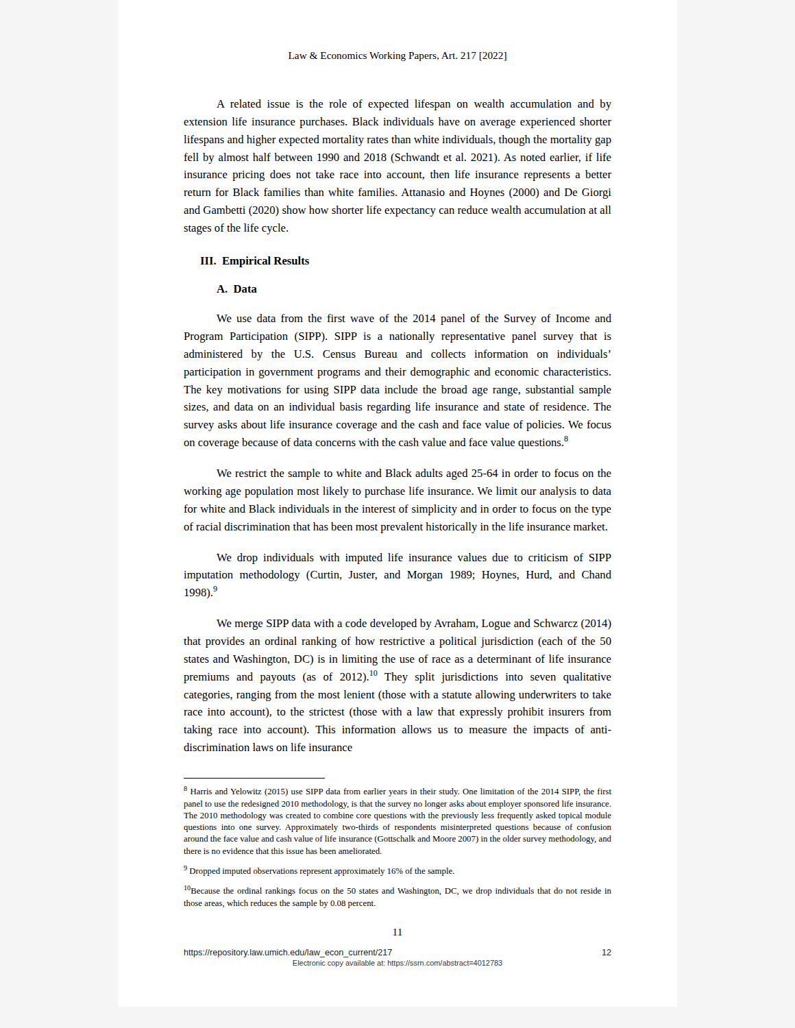Law & Economics Working Papers, Art. 217 [2022]
A related issue is the role of expected lifespan on wealth accumulation and by extension life insurance purchases. Black individuals have on average experienced shorter lifespans and higher expected mortality rates than white individuals, though the mortality gap fell by almost half between 1990 and 2018 (Schwandt et al. 2021). As noted earlier, if life insurance pricing does not take race into account, then life insurance represents a better return for Black families than white families. Attanasio and Hoynes (2000) and De Giorgi and Gambetti (2020) show how shorter life expectancy can reduce wealth accumulation at all stages of the life cycle.
III. Empirical Results
A. Data
We use data from the first wave of the 2014 panel of the Survey of Income and Program Participation (SIPP). SIPP is a nationally representative panel survey that is administered by the U.S. Census Bureau and collects information on individuals’ participation in government programs and their demographic and economic characteristics. The key motivations for using SIPP data include the broad age range, substantial sample sizes, and data on an individual basis regarding life insurance and state of residence. The survey asks about life insurance coverage and the cash and face value of policies. We focus on coverage because of data concerns with the cash value and face value questions.8
We restrict the sample to white and Black adults aged 25-64 in order to focus on the working age population most likely to purchase life insurance. We limit our analysis to data for white and Black individuals in the interest of simplicity and in order to focus on the type of racial discrimination that has been most prevalent historically in the life insurance market.
We drop individuals with imputed life insurance values due to criticism of SIPP imputation methodology (Curtin, Juster, and Morgan 1989; Hoynes, Hurd, and Chand 1998).9
We merge SIPP data with a code developed by Avraham, Logue and Schwarcz (2014) that provides an ordinal ranking of how restrictive a political jurisdiction (each of the 50 states and Washington, DC) is in limiting the use of race as a determinant of life insurance premiums and payouts (as of 2012).10 They split jurisdictions into seven qualitative categories, ranging from the most lenient (those with a statute allowing underwriters to take race into account), to the strictest (those with a law that expressly prohibit insurers from taking race into account). This information allows us to measure the impacts of anti-discrimination laws on life insurance
8 Harris and Yelowitz (2015) use SIPP data from earlier years in their study. One limitation of the 2014 SIPP, the first panel to use the redesigned 2010 methodology, is that the survey no longer asks about employer sponsored life insurance. The 2010 methodology was created to combine core questions with the previously less frequently asked topical module questions into one survey. Approximately two-thirds of respondents misinterpreted questions because of confusion around the face value and cash value of life insurance (Gottschalk and Moore 2007) in the older survey methodology, and there is no evidence that this issue has been ameliorated.
9 Dropped imputed observations represent approximately 16% of the sample.
10Because the ordinal rankings focus on the 50 states and Washington, DC, we drop individuals that do not reside in those areas, which reduces the sample by 0.08 percent.
11
https://repository.law.umich.edu/law_econ_current/217 12
Electronic copy available at: https://ssrn.com/abstract=4012783